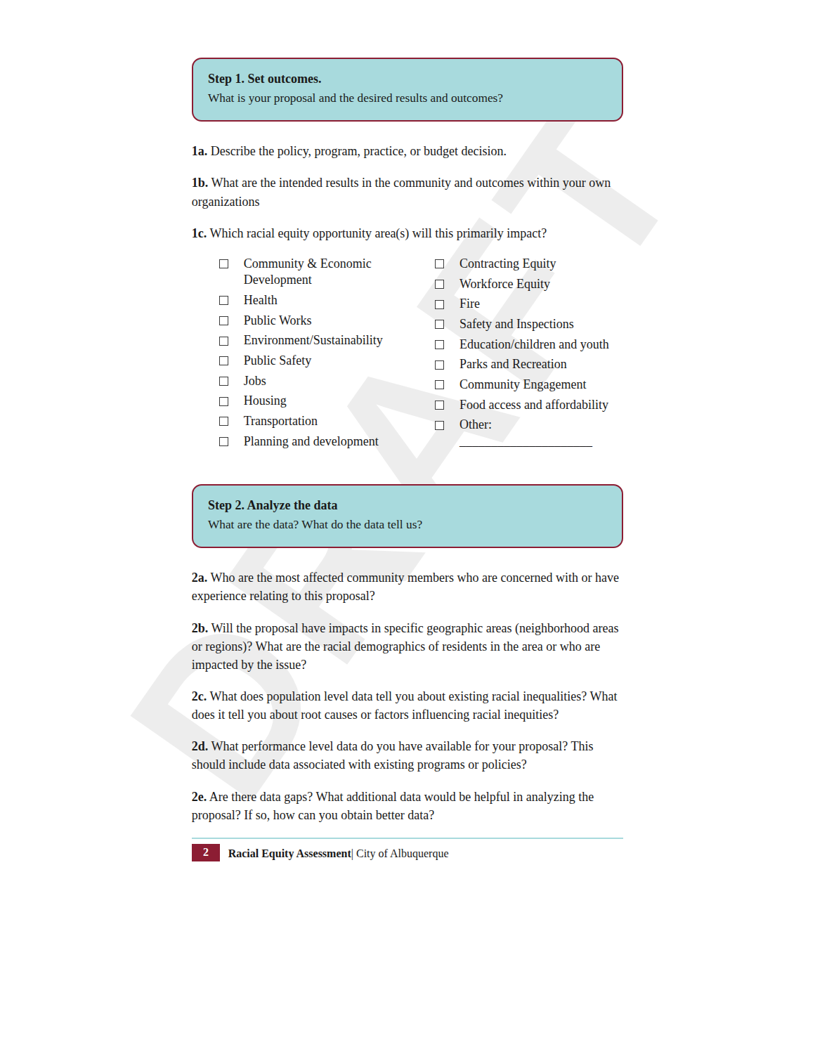DRAFT
Step 1. Set outcomes.
What is your proposal and the desired results and outcomes?
1a. Describe the policy, program, practice, or budget decision.
1b. What are the intended results in the community and outcomes within your own organizations
1c. Which racial equity opportunity area(s) will this primarily impact?
Community & Economic Development
Health
Public Works
Environment/Sustainability
Public Safety
Jobs
Housing
Transportation
Planning and development
Contracting Equity
Workforce Equity
Fire
Safety and Inspections
Education/children and youth
Parks and Recreation
Community Engagement
Food access and affordability
Other: _____________________
Step 2. Analyze the data
What are the data? What do the data tell us?
2a. Who are the most affected community members who are concerned with or have experience relating to this proposal?
2b. Will the proposal have impacts in specific geographic areas (neighborhood areas or regions)? What are the racial demographics of residents in the area or who are impacted by the issue?
2c. What does population level data tell you about existing racial inequalities? What does it tell you about root causes or factors influencing racial inequities?
2d. What performance level data do you have available for your proposal? This should include data associated with existing programs or policies?
2e. Are there data gaps? What additional data would be helpful in analyzing the proposal? If so, how can you obtain better data?
2
Racial Equity Assessment| City of Albuquerque